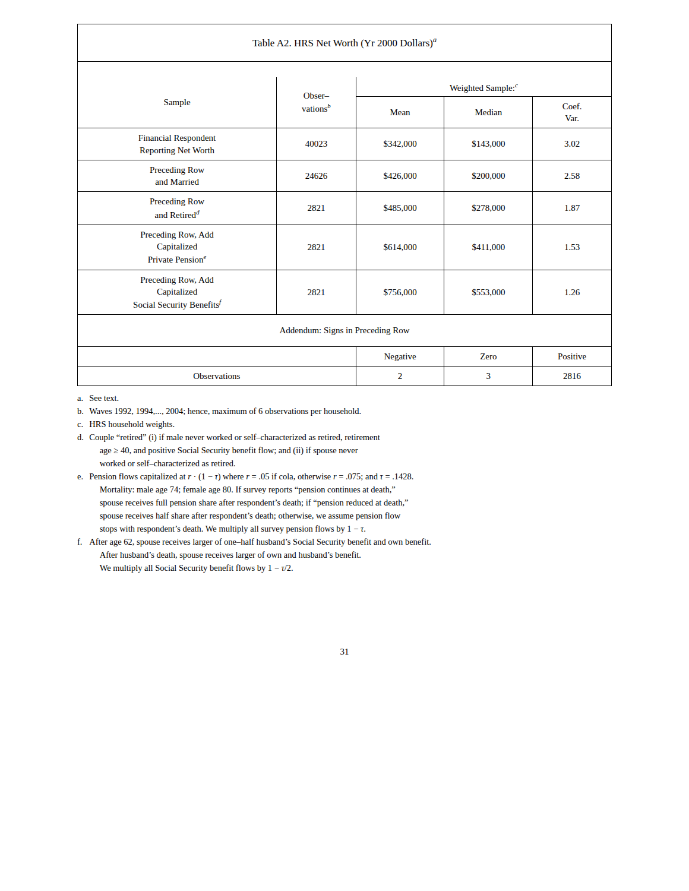| Table A2. HRS Net Worth (Yr 2000 Dollars) a |
| Sample | Obser– vations b | Weighted Sample: c |
| Mean | Median | Coef. Var. |
| Financial Respondent Reporting Net Worth | 40023 | $342,000 | $143,000 | 3.02 |
| Preceding Row and Married | 24626 | $426,000 | $200,000 | 2.58 |
| Preceding Row and Retired d | 2821 | $485,000 | $278,000 | 1.87 |
| Preceding Row, Add Capitalized Private Pension e | 2821 | $614,000 | $411,000 | 1.53 |
| Preceding Row, Add Capitalized Social Security Benefits f | 2821 | $756,000 | $553,000 | 1.26 |
| Addendum: Signs in Preceding Row |
| | Negative | Zero | Positive |
| Observations | 2 | 3 | 2816 |
a. See text.
b. Waves 1992, 1994,..., 2004; hence, maximum of 6 observations per household.
c. HRS household weights.
d. Couple “retired” (i) if male never worked or self–characterized as retired, retirement
age ≥ 40, and positive Social Security benefit flow; and (ii) if spouse never
worked or self–characterized as retired.
e. Pension flows capitalized at r · (1 − τ) where r = .05 if cola, otherwise r = .075; and τ = .1428.
Mortality: male age 74; female age 80. If survey reports “pension continues at death,”
spouse receives full pension share after respondent’s death; if “pension reduced at death,”
spouse receives half share after respondent’s death; otherwise, we assume pension flow
stops with respondent’s death. We multiply all survey pension flows by 1 − τ.
f. After age 62, spouse receives larger of one–half husband’s Social Security benefit and own benefit.
After husband’s death, spouse receives larger of own and husband’s benefit.
We multiply all Social Security benefit flows by 1 − τ/2.
31